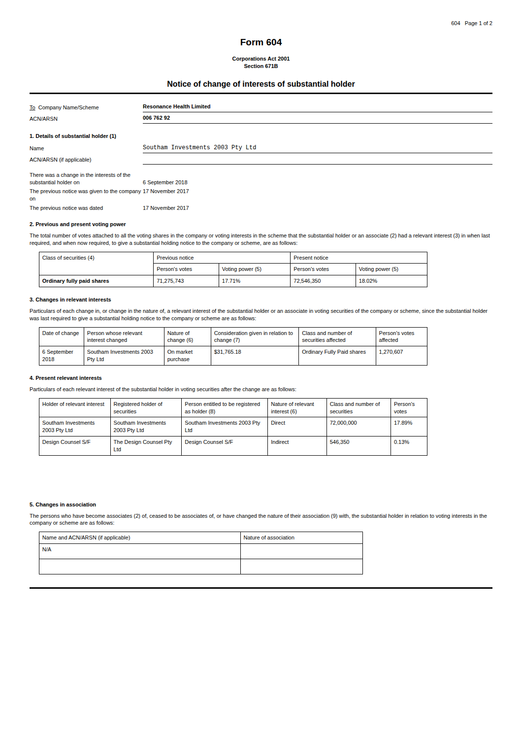604 Page 1 of 2
Form 604
Corporations Act 2001
Section 671B
Notice of change of interests of substantial holder
To Company Name/Scheme
Resonance Health Limited
ACN/ARSN
006 762 92
1. Details of substantial holder (1)
Name
Southam Investments 2003 Pty Ltd
ACN/ARSN (if applicable)
There was a change in the interests of the
substantial holder on
6 September 2018
The previous notice was given to the company on
17 November 2017
The previous notice was dated
17 November 2017
2. Previous and present voting power
The total number of votes attached to all the voting shares in the company or voting interests in the scheme that the substantial holder or an associate (2) had a relevant interest (3) in when last required, and when now required, to give a substantial holding notice to the company or scheme, are as follows:
| Class of securities (4) | Previous notice | Present notice |
| --- | --- | --- |
| Person's votes | Voting power (5) | Person's votes | Voting power (5) |
| Ordinary fully paid shares | 71,275,743 | 17.71% | 72,546,350 | 18.02% |
3. Changes in relevant interests
Particulars of each change in, or change in the nature of, a relevant interest of the substantial holder or an associate in voting securities of the company or scheme, since the substantial holder was last required to give a substantial holding notice to the company or scheme are as follows:
| Date of change | Person whose relevant interest changed | Nature of change (6) | Consideration given in relation to change (7) | Class and number of securities affected | Person's votes affected |
| --- | --- | --- | --- | --- | --- |
| 6 September 2018 | Southam Investments 2003 Pty Ltd | On market purchase | $31,765.18 | Ordinary Fully Paid shares | 1,270,607 |
4. Present relevant interests
Particulars of each relevant interest of the substantial holder in voting securities after the change are as follows:
| Holder of relevant interest | Registered holder of securities | Person entitled to be registered as holder (8) | Nature of relevant interest (6) | Class and number of securities | Person's votes |
| --- | --- | --- | --- | --- | --- |
| Southam Investments 2003 Pty Ltd | Southam Investments 2003 Pty Ltd | Southam Investments 2003 Pty Ltd | Direct | 72,000,000 | 17.89% |
| Design Counsel S/F | The Design Counsel Pty Ltd | Design Counsel S/F | Indirect | 546,350 | 0.13% |
5. Changes in association
The persons who have become associates (2) of, ceased to be associates of, or have changed the nature of their association (9) with, the substantial holder in relation to voting interests in the company or scheme are as follows:
| Name and ACN/ARSN (if applicable) | Nature of association |
| --- | --- |
| N/A | |